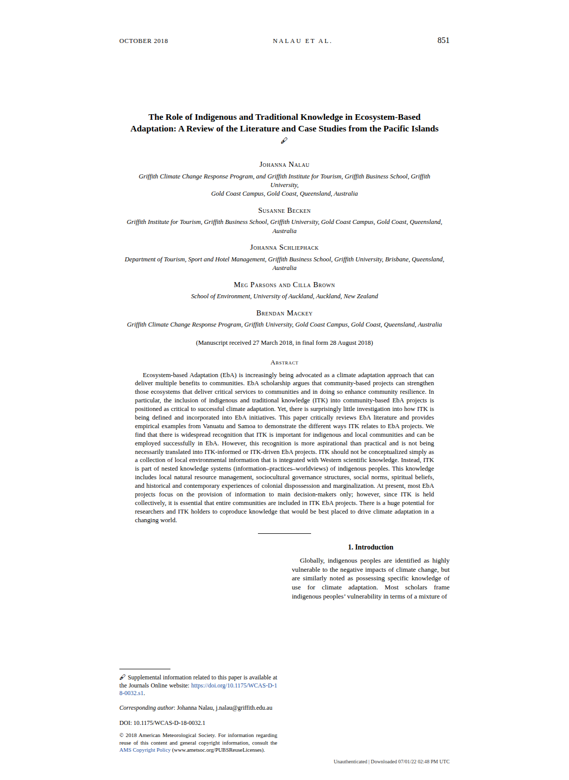October 2018
Nalau et al.
851
The Role of Indigenous and Traditional Knowledge in Ecosystem-Based Adaptation: A Review of the Literature and Case Studies from the Pacific Islands🖋
Johanna Nalau
Griffith Climate Change Response Program, and Griffith Institute for Tourism, Griffith Business School, Griffith University,
Gold Coast Campus, Gold Coast, Queensland, Australia
Susanne Becken
Griffith Institute for Tourism, Griffith Business School, Griffith University, Gold Coast Campus, Gold Coast, Queensland, Australia
Johanna Schliephack
Department of Tourism, Sport and Hotel Management, Griffith Business School, Griffith University, Brisbane, Queensland, Australia
Meg Parsons and Cilla Brown
School of Environment, University of Auckland, Auckland, New Zealand
Brendan Mackey
Griffith Climate Change Response Program, Griffith University, Gold Coast Campus, Gold Coast, Queensland, Australia
(Manuscript received 27 March 2018, in final form 28 August 2018)
Abstract
Ecosystem-based Adaptation (EbA) is increasingly being advocated as a climate adaptation approach that can deliver multiple benefits to communities. EbA scholarship argues that community-based projects can strengthen those ecosystems that deliver critical services to communities and in doing so enhance community resilience. In particular, the inclusion of indigenous and traditional knowledge (ITK) into community-based EbA projects is positioned as critical to successful climate adaptation. Yet, there is surprisingly little investigation into how ITK is being defined and incorporated into EbA initiatives. This paper critically reviews EbA literature and provides empirical examples from Vanuatu and Samoa to demonstrate the different ways ITK relates to EbA projects. We find that there is widespread recognition that ITK is important for indigenous and local communities and can be employed successfully in EbA. However, this recognition is more aspirational than practical and is not being necessarily translated into ITK-informed or ITK-driven EbA projects. ITK should not be conceptualized simply as a collection of local environmental information that is integrated with Western scientific knowledge. Instead, ITK is part of nested knowledge systems (information–practices–worldviews) of indigenous peoples. This knowledge includes local natural resource management, sociocultural governance structures, social norms, spiritual beliefs, and historical and contemporary experiences of colonial dispossession and marginalization. At present, most EbA projects focus on the provision of information to main decision-makers only; however, since ITK is held collectively, it is essential that entire communities are included in ITK EbA projects. There is a huge potential for researchers and ITK holders to coproduce knowledge that would be best placed to drive climate adaptation in a changing world.
🖋 Supplemental information related to this paper is available at the Journals Online website: https://doi.org/10.1175/WCAS-D-18-0032.s1.
Corresponding author: Johanna Nalau, j.nalau@griffith.edu.au
DOI: 10.1175/WCAS-D-18-0032.1
© 2018 American Meteorological Society. For information regarding reuse of this content and general copyright information, consult the AMS Copyright Policy (www.ametsoc.org/PUBSReuseLicenses).
1. Introduction
Globally, indigenous peoples are identified as highly vulnerable to the negative impacts of climate change, but are similarly noted as possessing specific knowledge of use for climate adaptation. Most scholars frame indigenous peoples’ vulnerability in terms of a mixture of
Unauthenticated | Downloaded 07/01/22 02:48 PM UTC